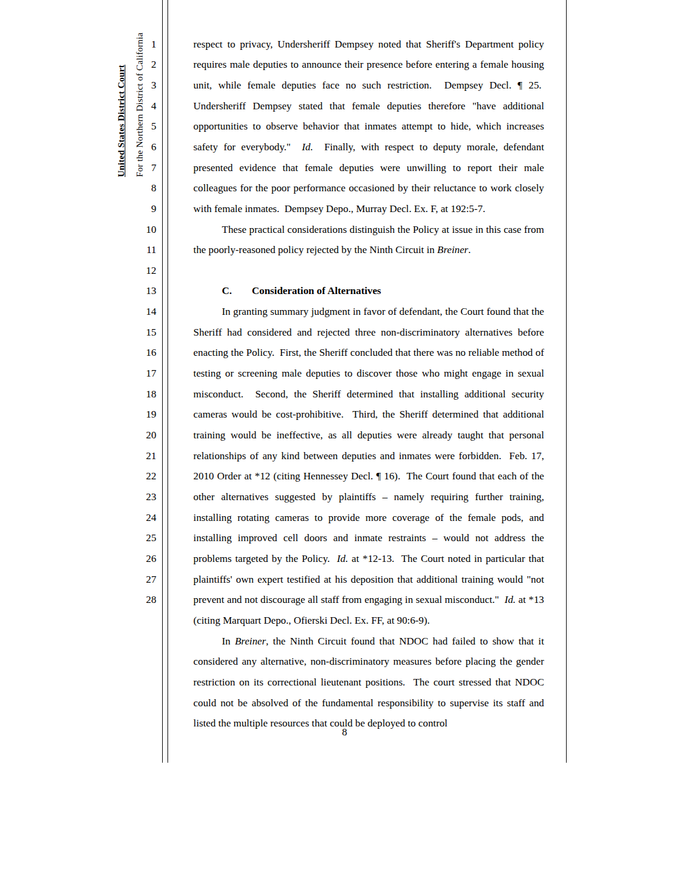1
2
3
4
5
6
7
8
9
10
11
12
13
14
15
16
17
18
19
20
21
22
23
24
25
26
27
28
United States District Court
For the Northern District of California
respect to privacy, Undersheriff Dempsey noted that Sheriff's Department policy requires male deputies to announce their presence before entering a female housing unit, while female deputies face no such restriction. Dempsey Decl. ¶ 25. Undersheriff Dempsey stated that female deputies therefore "have additional opportunities to observe behavior that inmates attempt to hide, which increases safety for everybody." Id. Finally, with respect to deputy morale, defendant presented evidence that female deputies were unwilling to report their male colleagues for the poor performance occasioned by their reluctance to work closely with female inmates. Dempsey Depo., Murray Decl. Ex. F, at 192:5-7.
These practical considerations distinguish the Policy at issue in this case from the poorly-reasoned policy rejected by the Ninth Circuit in Breiner.
C. Consideration of Alternatives
In granting summary judgment in favor of defendant, the Court found that the Sheriff had considered and rejected three non-discriminatory alternatives before enacting the Policy. First, the Sheriff concluded that there was no reliable method of testing or screening male deputies to discover those who might engage in sexual misconduct. Second, the Sheriff determined that installing additional security cameras would be cost-prohibitive. Third, the Sheriff determined that additional training would be ineffective, as all deputies were already taught that personal relationships of any kind between deputies and inmates were forbidden. Feb. 17, 2010 Order at *12 (citing Hennessey Decl. ¶ 16). The Court found that each of the other alternatives suggested by plaintiffs – namely requiring further training, installing rotating cameras to provide more coverage of the female pods, and installing improved cell doors and inmate restraints – would not address the problems targeted by the Policy. Id. at *12-13. The Court noted in particular that plaintiffs' own expert testified at his deposition that additional training would "not prevent and not discourage all staff from engaging in sexual misconduct." Id. at *13 (citing Marquart Depo., Ofierski Decl. Ex. FF, at 90:6-9).
In Breiner, the Ninth Circuit found that NDOC had failed to show that it considered any alternative, non-discriminatory measures before placing the gender restriction on its correctional lieutenant positions. The court stressed that NDOC could not be absolved of the fundamental responsibility to supervise its staff and listed the multiple resources that could be deployed to control
8